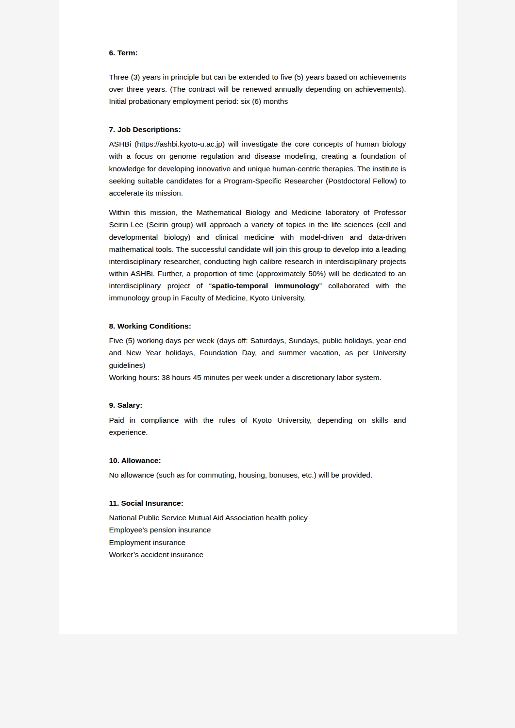6. Term:
Three (3) years in principle but can be extended to five (5) years based on achievements over three years. (The contract will be renewed annually depending on achievements). Initial probationary employment period: six (6) months
7. Job Descriptions:
ASHBi (https://ashbi.kyoto-u.ac.jp) will investigate the core concepts of human biology with a focus on genome regulation and disease modeling, creating a foundation of knowledge for developing innovative and unique human-centric therapies. The institute is seeking suitable candidates for a Program-Specific Researcher (Postdoctoral Fellow) to accelerate its mission.
Within this mission, the Mathematical Biology and Medicine laboratory of Professor Seirin-Lee (Seirin group) will approach a variety of topics in the life sciences (cell and developmental biology) and clinical medicine with model-driven and data-driven mathematical tools. The successful candidate will join this group to develop into a leading interdisciplinary researcher, conducting high calibre research in interdisciplinary projects within ASHBi. Further, a proportion of time (approximately 50%) will be dedicated to an interdisciplinary project of “spatio-temporal immunology” collaborated with the immunology group in Faculty of Medicine, Kyoto University.
8. Working Conditions:
Five (5) working days per week (days off: Saturdays, Sundays, public holidays, year-end and New Year holidays, Foundation Day, and summer vacation, as per University guidelines)
Working hours: 38 hours 45 minutes per week under a discretionary labor system.
9. Salary:
Paid in compliance with the rules of Kyoto University, depending on skills and experience.
10. Allowance:
No allowance (such as for commuting, housing, bonuses, etc.) will be provided.
11. Social Insurance:
National Public Service Mutual Aid Association health policy
Employee’s pension insurance
Employment insurance
Worker’s accident insurance